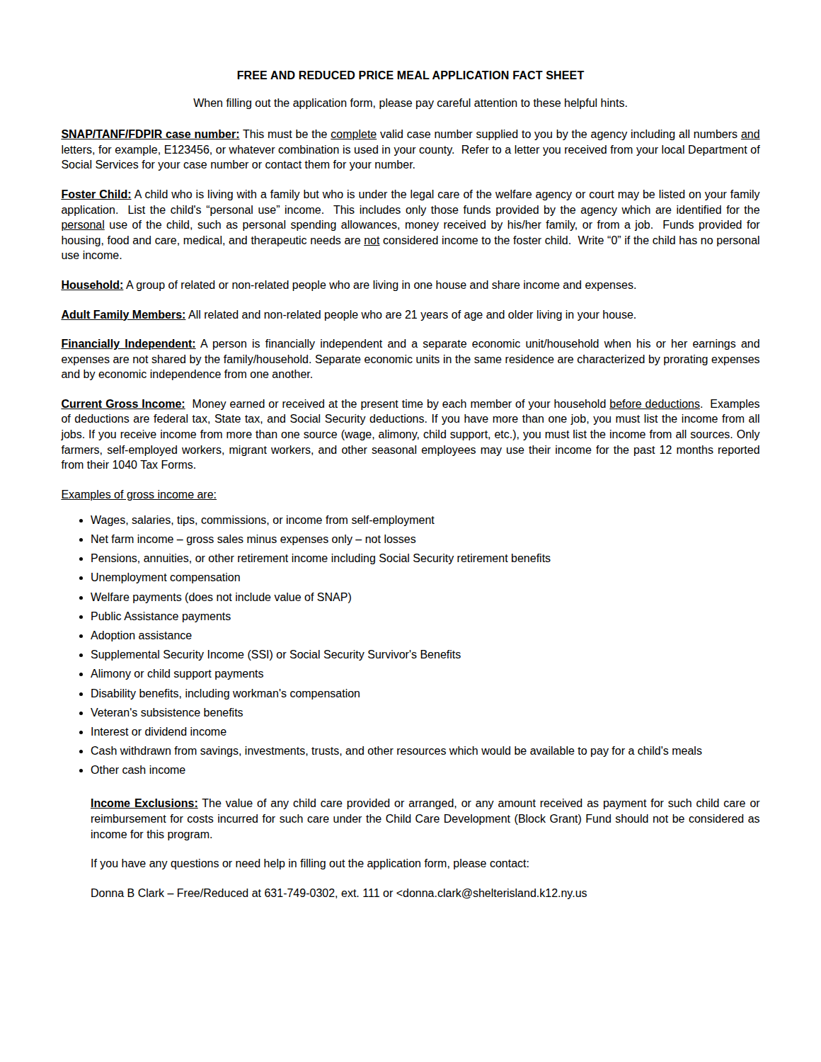FREE AND REDUCED PRICE MEAL APPLICATION FACT SHEET
When filling out the application form, please pay careful attention to these helpful hints.
SNAP/TANF/FDPIR case number: This must be the complete valid case number supplied to you by the agency including all numbers and letters, for example, E123456, or whatever combination is used in your county. Refer to a letter you received from your local Department of Social Services for your case number or contact them for your number.
Foster Child: A child who is living with a family but who is under the legal care of the welfare agency or court may be listed on your family application. List the child's “personal use” income. This includes only those funds provided by the agency which are identified for the personal use of the child, such as personal spending allowances, money received by his/her family, or from a job. Funds provided for housing, food and care, medical, and therapeutic needs are not considered income to the foster child. Write “0” if the child has no personal use income.
Household: A group of related or non-related people who are living in one house and share income and expenses.
Adult Family Members: All related and non-related people who are 21 years of age and older living in your house.
Financially Independent: A person is financially independent and a separate economic unit/household when his or her earnings and expenses are not shared by the family/household. Separate economic units in the same residence are characterized by prorating expenses and by economic independence from one another.
Current Gross Income: Money earned or received at the present time by each member of your household before deductions. Examples of deductions are federal tax, State tax, and Social Security deductions. If you have more than one job, you must list the income from all jobs. If you receive income from more than one source (wage, alimony, child support, etc.), you must list the income from all sources. Only farmers, self-employed workers, migrant workers, and other seasonal employees may use their income for the past 12 months reported from their 1040 Tax Forms.
Examples of gross income are:
Wages, salaries, tips, commissions, or income from self-employment
Net farm income – gross sales minus expenses only – not losses
Pensions, annuities, or other retirement income including Social Security retirement benefits
Unemployment compensation
Welfare payments (does not include value of SNAP)
Public Assistance payments
Adoption assistance
Supplemental Security Income (SSI) or Social Security Survivor's Benefits
Alimony or child support payments
Disability benefits, including workman's compensation
Veteran's subsistence benefits
Interest or dividend income
Cash withdrawn from savings, investments, trusts, and other resources which would be available to pay for a child's meals
Other cash income
Income Exclusions: The value of any child care provided or arranged, or any amount received as payment for such child care or reimbursement for costs incurred for such care under the Child Care Development (Block Grant) Fund should not be considered as income for this program.
If you have any questions or need help in filling out the application form, please contact:
Donna B Clark – Free/Reduced at 631-749-0302, ext. 111 or <donna.clark@shelterisland.k12.ny.us